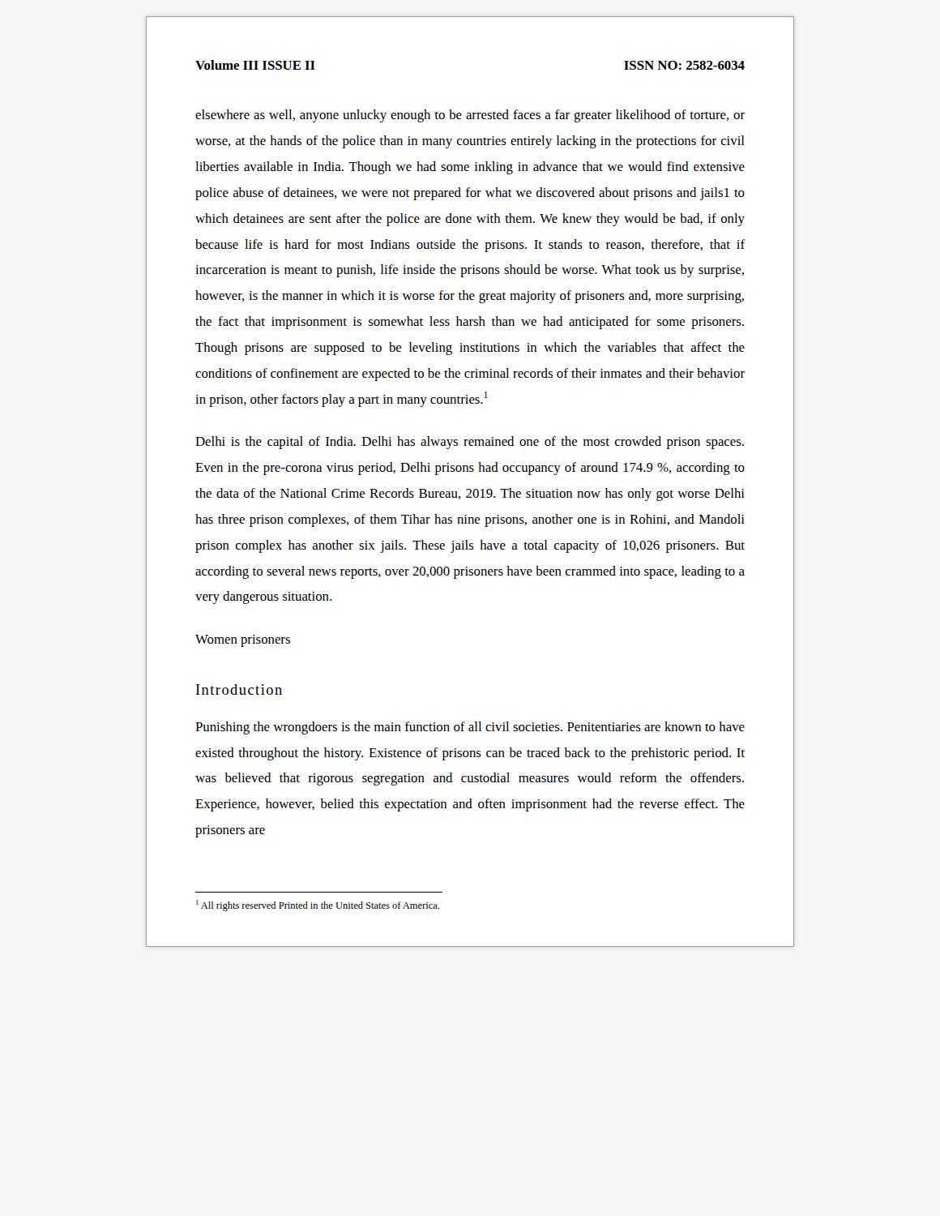Volume III ISSUE II ISSN NO: 2582-6034
elsewhere as well, anyone unlucky enough to be arrested faces a far greater likelihood of torture, or worse, at the hands of the police than in many countries entirely lacking in the protections for civil liberties available in India. Though we had some inkling in advance that we would find extensive police abuse of detainees, we were not prepared for what we discovered about prisons and jails1 to which detainees are sent after the police are done with them. We knew they would be bad, if only because life is hard for most Indians outside the prisons. It stands to reason, therefore, that if incarceration is meant to punish, life inside the prisons should be worse. What took us by surprise, however, is the manner in which it is worse for the great majority of prisoners and, more surprising, the fact that imprisonment is somewhat less harsh than we had anticipated for some prisoners. Though prisons are supposed to be leveling institutions in which the variables that affect the conditions of confinement are expected to be the criminal records of their inmates and their behavior in prison, other factors play a part in many countries.1
Delhi is the capital of India. Delhi has always remained one of the most crowded prison spaces. Even in the pre-corona virus period, Delhi prisons had occupancy of around 174.9 %, according to the data of the National Crime Records Bureau, 2019. The situation now has only got worse Delhi has three prison complexes, of them Tihar has nine prisons, another one is in Rohini, and Mandoli prison complex has another six jails. These jails have a total capacity of 10,026 prisoners. But according to several news reports, over 20,000 prisoners have been crammed into space, leading to a very dangerous situation.
Women prisoners
Introduction
Punishing the wrongdoers is the main function of all civil societies. Penitentiaries are known to have existed throughout the history. Existence of prisons can be traced back to the prehistoric period. It was believed that rigorous segregation and custodial measures would reform the offenders. Experience, however, belied this expectation and often imprisonment had the reverse effect. The prisoners are
1 All rights reserved Printed in the United States of America.